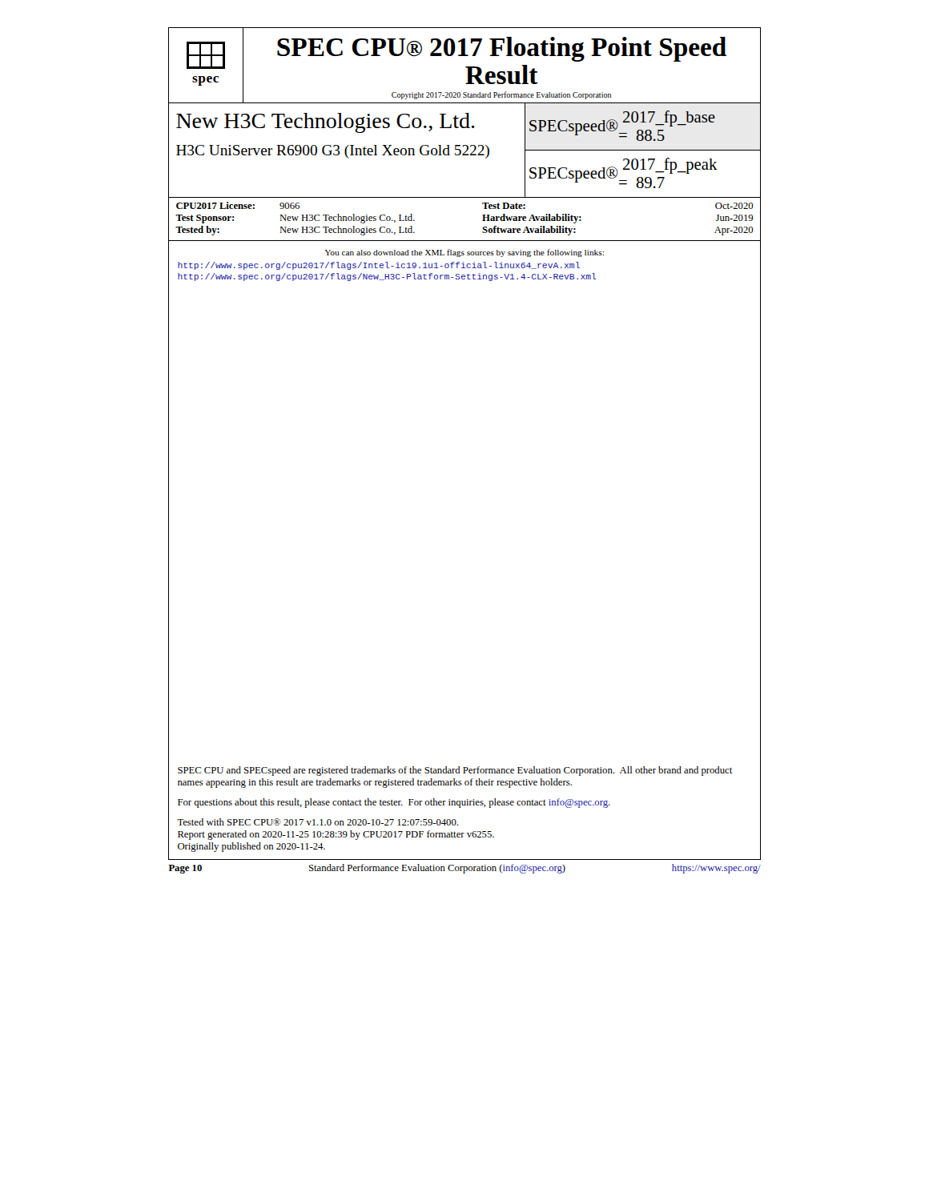spec
SPEC CPU® 2017 Floating Point Speed Result
Copyright 2017-2020 Standard Performance Evaluation Corporation
New H3C Technologies Co., Ltd.
H3C UniServer R6900 G3 (Intel Xeon Gold 5222)
SPECspeed® 2017_fp_base = 88.5
SPECspeed® 2017_fp_peak = 89.7
CPU2017 License: 9066
Test Sponsor: New H3C Technologies Co., Ltd.
Tested by: New H3C Technologies Co., Ltd.
Test Date: Oct-2020
Hardware Availability: Jun-2019
Software Availability: Apr-2020
You can also download the XML flags sources by saving the following links:
http://www.spec.org/cpu2017/flags/Intel-ic19.1u1-official-linux64_revA.xml
http://www.spec.org/cpu2017/flags/New_H3C-Platform-Settings-V1.4-CLX-RevB.xml
SPEC CPU and SPECspeed are registered trademarks of the Standard Performance Evaluation Corporation. All other brand and product names appearing in this result are trademarks or registered trademarks of their respective holders.
For questions about this result, please contact the tester. For other inquiries, please contact info@spec.org.
Tested with SPEC CPU® 2017 v1.1.0 on 2020-10-27 12:07:59-0400.
Report generated on 2020-11-25 10:28:39 by CPU2017 PDF formatter v6255.
Originally published on 2020-11-24.
Page 10
Standard Performance Evaluation Corporation (info@spec.org)
https://www.spec.org/